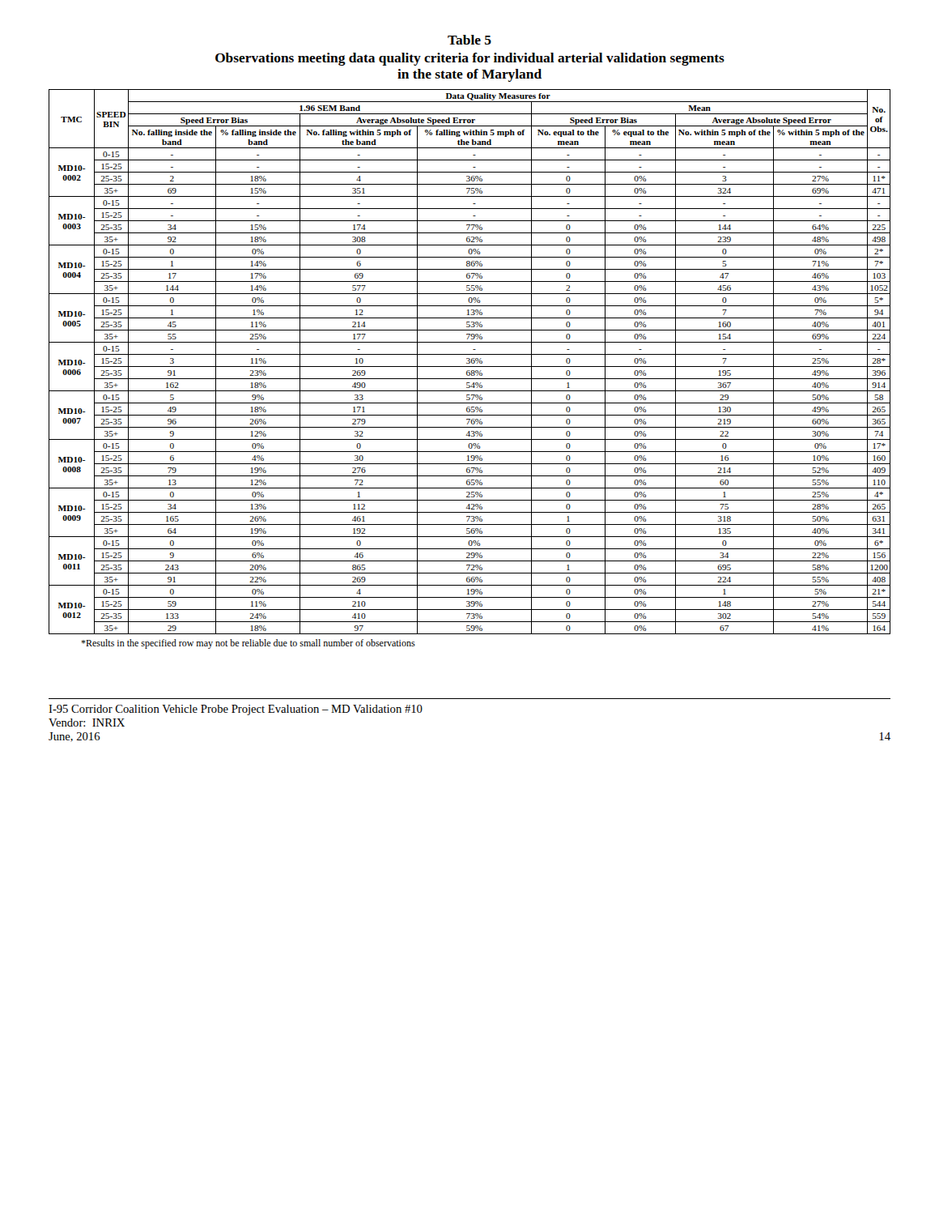Table 5
Observations meeting data quality criteria for individual arterial validation segments
in the state of Maryland
| TMC | SPEED BIN | Data Quality Measures for | No. of Obs. |
| --- | --- | --- | --- |
| 1.96 SEM Band | Mean |
| Speed Error Bias | Average Absolute Speed Error | Speed Error Bias | Average Absolute Speed Error |
| No. falling inside the band | % falling inside the band | No. falling within 5 mph of the band | % falling within 5 mph of the band | No. equal to the mean | % equal to the mean | No. within 5 mph of the mean | % within 5 mph of the mean |
| MD10-0002 | 0-15 | - | - | - | - | - | - | - | - | - |
| 15-25 | - | - | - | - | - | - | - | - | - |
| 25-35 | 2 | 18% | 4 | 36% | 0 | 0% | 3 | 27% | 11* |
| 35+ | 69 | 15% | 351 | 75% | 0 | 0% | 324 | 69% | 471 |
| MD10-0003 | 0-15 | - | - | - | - | - | - | - | - | - |
| 15-25 | - | - | - | - | - | - | - | - | - |
| 25-35 | 34 | 15% | 174 | 77% | 0 | 0% | 144 | 64% | 225 |
| 35+ | 92 | 18% | 308 | 62% | 0 | 0% | 239 | 48% | 498 |
| MD10-0004 | 0-15 | 0 | 0% | 0 | 0% | 0 | 0% | 0 | 0% | 2* |
| 15-25 | 1 | 14% | 6 | 86% | 0 | 0% | 5 | 71% | 7* |
| 25-35 | 17 | 17% | 69 | 67% | 0 | 0% | 47 | 46% | 103 |
| 35+ | 144 | 14% | 577 | 55% | 2 | 0% | 456 | 43% | 1052 |
| MD10-0005 | 0-15 | 0 | 0% | 0 | 0% | 0 | 0% | 0 | 0% | 5* |
| 15-25 | 1 | 1% | 12 | 13% | 0 | 0% | 7 | 7% | 94 |
| 25-35 | 45 | 11% | 214 | 53% | 0 | 0% | 160 | 40% | 401 |
| 35+ | 55 | 25% | 177 | 79% | 0 | 0% | 154 | 69% | 224 |
| MD10-0006 | 0-15 | - | - | - | - | - | - | - | - | - |
| 15-25 | 3 | 11% | 10 | 36% | 0 | 0% | 7 | 25% | 28* |
| 25-35 | 91 | 23% | 269 | 68% | 0 | 0% | 195 | 49% | 396 |
| 35+ | 162 | 18% | 490 | 54% | 1 | 0% | 367 | 40% | 914 |
| MD10-0007 | 0-15 | 5 | 9% | 33 | 57% | 0 | 0% | 29 | 50% | 58 |
| 15-25 | 49 | 18% | 171 | 65% | 0 | 0% | 130 | 49% | 265 |
| 25-35 | 96 | 26% | 279 | 76% | 0 | 0% | 219 | 60% | 365 |
| 35+ | 9 | 12% | 32 | 43% | 0 | 0% | 22 | 30% | 74 |
| MD10-0008 | 0-15 | 0 | 0% | 0 | 0% | 0 | 0% | 0 | 0% | 17* |
| 15-25 | 6 | 4% | 30 | 19% | 0 | 0% | 16 | 10% | 160 |
| 25-35 | 79 | 19% | 276 | 67% | 0 | 0% | 214 | 52% | 409 |
| 35+ | 13 | 12% | 72 | 65% | 0 | 0% | 60 | 55% | 110 |
| MD10-0009 | 0-15 | 0 | 0% | 1 | 25% | 0 | 0% | 1 | 25% | 4* |
| 15-25 | 34 | 13% | 112 | 42% | 0 | 0% | 75 | 28% | 265 |
| 25-35 | 165 | 26% | 461 | 73% | 1 | 0% | 318 | 50% | 631 |
| 35+ | 64 | 19% | 192 | 56% | 0 | 0% | 135 | 40% | 341 |
| MD10-0011 | 0-15 | 0 | 0% | 0 | 0% | 0 | 0% | 0 | 0% | 6* |
| 15-25 | 9 | 6% | 46 | 29% | 0 | 0% | 34 | 22% | 156 |
| 25-35 | 243 | 20% | 865 | 72% | 1 | 0% | 695 | 58% | 1200 |
| 35+ | 91 | 22% | 269 | 66% | 0 | 0% | 224 | 55% | 408 |
| MD10-0012 | 0-15 | 0 | 0% | 4 | 19% | 0 | 0% | 1 | 5% | 21* |
| 15-25 | 59 | 11% | 210 | 39% | 0 | 0% | 148 | 27% | 544 |
| 25-35 | 133 | 24% | 410 | 73% | 0 | 0% | 302 | 54% | 559 |
| 35+ | 29 | 18% | 97 | 59% | 0 | 0% | 67 | 41% | 164 |
*Results in the specified row may not be reliable due to small number of observations
I-95 Corridor Coalition Vehicle Probe Project Evaluation – MD Validation #10
Vendor: INRIX
June, 2016
14